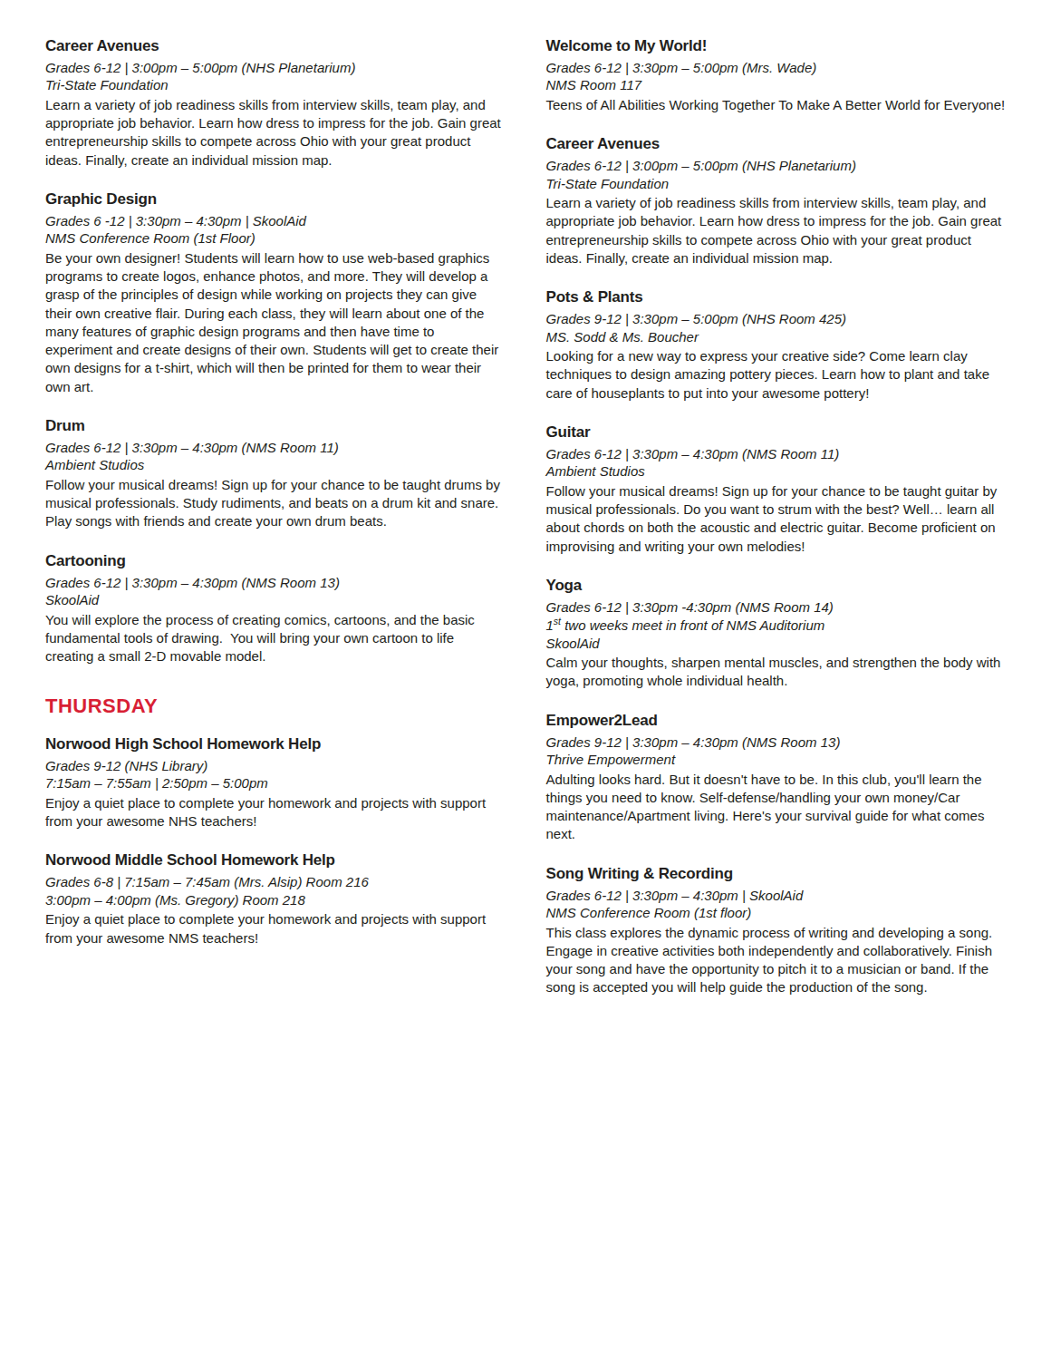Career Avenues
Grades 6-12 | 3:00pm – 5:00pm (NHS Planetarium)
Tri-State Foundation
Learn a variety of job readiness skills from interview skills, team play, and appropriate job behavior. Learn how dress to impress for the job. Gain great entrepreneurship skills to compete across Ohio with your great product ideas. Finally, create an individual mission map.
Graphic Design
Grades 6 -12 | 3:30pm – 4:30pm | SkoolAid
NMS Conference Room (1st Floor)
Be your own designer! Students will learn how to use web-based graphics programs to create logos, enhance photos, and more. They will develop a grasp of the principles of design while working on projects they can give their own creative flair. During each class, they will learn about one of the many features of graphic design programs and then have time to experiment and create designs of their own. Students will get to create their own designs for a t-shirt, which will then be printed for them to wear their own art.
Drum
Grades 6-12 | 3:30pm – 4:30pm (NMS Room 11)
Ambient Studios
Follow your musical dreams! Sign up for your chance to be taught drums by musical professionals. Study rudiments, and beats on a drum kit and snare. Play songs with friends and create your own drum beats.
Cartooning
Grades 6-12 | 3:30pm – 4:30pm (NMS Room 13)
SkoolAid
You will explore the process of creating comics, cartoons, and the basic fundamental tools of drawing. You will bring your own cartoon to life creating a small 2-D movable model.
THURSDAY
Norwood High School Homework Help
Grades 9-12 (NHS Library)
7:15am – 7:55am | 2:50pm – 5:00pm
Enjoy a quiet place to complete your homework and projects with support from your awesome NHS teachers!
Norwood Middle School Homework Help
Grades 6-8 | 7:15am – 7:45am (Mrs. Alsip) Room 216
3:00pm – 4:00pm (Ms. Gregory) Room 218
Enjoy a quiet place to complete your homework and projects with support from your awesome NMS teachers!
Welcome to My World!
Grades 6-12 | 3:30pm – 5:00pm (Mrs. Wade)
NMS Room 117
Teens of All Abilities Working Together To Make A Better World for Everyone!
Career Avenues
Grades 6-12 | 3:00pm – 5:00pm (NHS Planetarium)
Tri-State Foundation
Learn a variety of job readiness skills from interview skills, team play, and appropriate job behavior. Learn how dress to impress for the job. Gain great entrepreneurship skills to compete across Ohio with your great product ideas. Finally, create an individual mission map.
Pots & Plants
Grades 9-12 | 3:30pm – 5:00pm (NHS Room 425)
MS. Sodd & Ms. Boucher
Looking for a new way to express your creative side? Come learn clay techniques to design amazing pottery pieces. Learn how to plant and take care of houseplants to put into your awesome pottery!
Guitar
Grades 6-12 | 3:30pm – 4:30pm (NMS Room 11)
Ambient Studios
Follow your musical dreams! Sign up for your chance to be taught guitar by musical professionals. Do you want to strum with the best? Well… learn all about chords on both the acoustic and electric guitar. Become proficient on improvising and writing your own melodies!
Yoga
Grades 6-12 | 3:30pm -4:30pm (NMS Room 14)
1st two weeks meet in front of NMS Auditorium
SkoolAid
Calm your thoughts, sharpen mental muscles, and strengthen the body with yoga, promoting whole individual health.
Empower2Lead
Grades 9-12 | 3:30pm – 4:30pm (NMS Room 13)
Thrive Empowerment
Adulting looks hard. But it doesn't have to be. In this club, you'll learn the things you need to know. Self-defense/handling your own money/Car maintenance/Apartment living. Here's your survival guide for what comes next.
Song Writing & Recording
Grades 6-12 | 3:30pm – 4:30pm | SkoolAid
NMS Conference Room (1st floor)
This class explores the dynamic process of writing and developing a song. Engage in creative activities both independently and collaboratively. Finish your song and have the opportunity to pitch it to a musician or band. If the song is accepted you will help guide the production of the song.